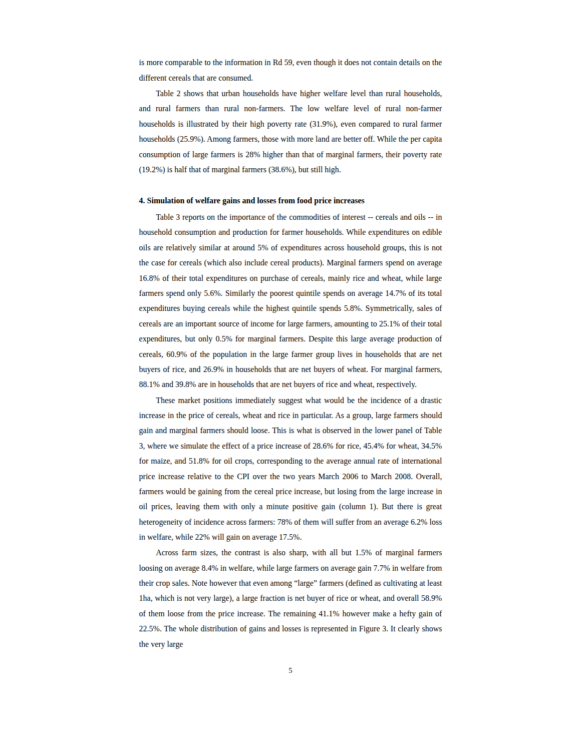is more comparable to the information in Rd 59, even though it does not contain details on the different cereals that are consumed.
Table 2 shows that urban households have higher welfare level than rural households, and rural farmers than rural non-farmers. The low welfare level of rural non-farmer households is illustrated by their high poverty rate (31.9%), even compared to rural farmer households (25.9%). Among farmers, those with more land are better off. While the per capita consumption of large farmers is 28% higher than that of marginal farmers, their poverty rate (19.2%) is half that of marginal farmers (38.6%), but still high.
4. Simulation of welfare gains and losses from food price increases
Table 3 reports on the importance of the commodities of interest -- cereals and oils -- in household consumption and production for farmer households. While expenditures on edible oils are relatively similar at around 5% of expenditures across household groups, this is not the case for cereals (which also include cereal products). Marginal farmers spend on average 16.8% of their total expenditures on purchase of cereals, mainly rice and wheat, while large farmers spend only 5.6%. Similarly the poorest quintile spends on average 14.7% of its total expenditures buying cereals while the highest quintile spends 5.8%. Symmetrically, sales of cereals are an important source of income for large farmers, amounting to 25.1% of their total expenditures, but only 0.5% for marginal farmers. Despite this large average production of cereals, 60.9% of the population in the large farmer group lives in households that are net buyers of rice, and 26.9% in households that are net buyers of wheat. For marginal farmers, 88.1% and 39.8% are in households that are net buyers of rice and wheat, respectively.
These market positions immediately suggest what would be the incidence of a drastic increase in the price of cereals, wheat and rice in particular. As a group, large farmers should gain and marginal farmers should loose. This is what is observed in the lower panel of Table 3, where we simulate the effect of a price increase of 28.6% for rice, 45.4% for wheat, 34.5% for maize, and 51.8% for oil crops, corresponding to the average annual rate of international price increase relative to the CPI over the two years March 2006 to March 2008. Overall, farmers would be gaining from the cereal price increase, but losing from the large increase in oil prices, leaving them with only a minute positive gain (column 1). But there is great heterogeneity of incidence across farmers: 78% of them will suffer from an average 6.2% loss in welfare, while 22% will gain on average 17.5%.
Across farm sizes, the contrast is also sharp, with all but 1.5% of marginal farmers loosing on average 8.4% in welfare, while large farmers on average gain 7.7% in welfare from their crop sales. Note however that even among “large” farmers (defined as cultivating at least 1ha, which is not very large), a large fraction is net buyer of rice or wheat, and overall 58.9% of them loose from the price increase. The remaining 41.1% however make a hefty gain of 22.5%. The whole distribution of gains and losses is represented in Figure 3. It clearly shows the very large
5